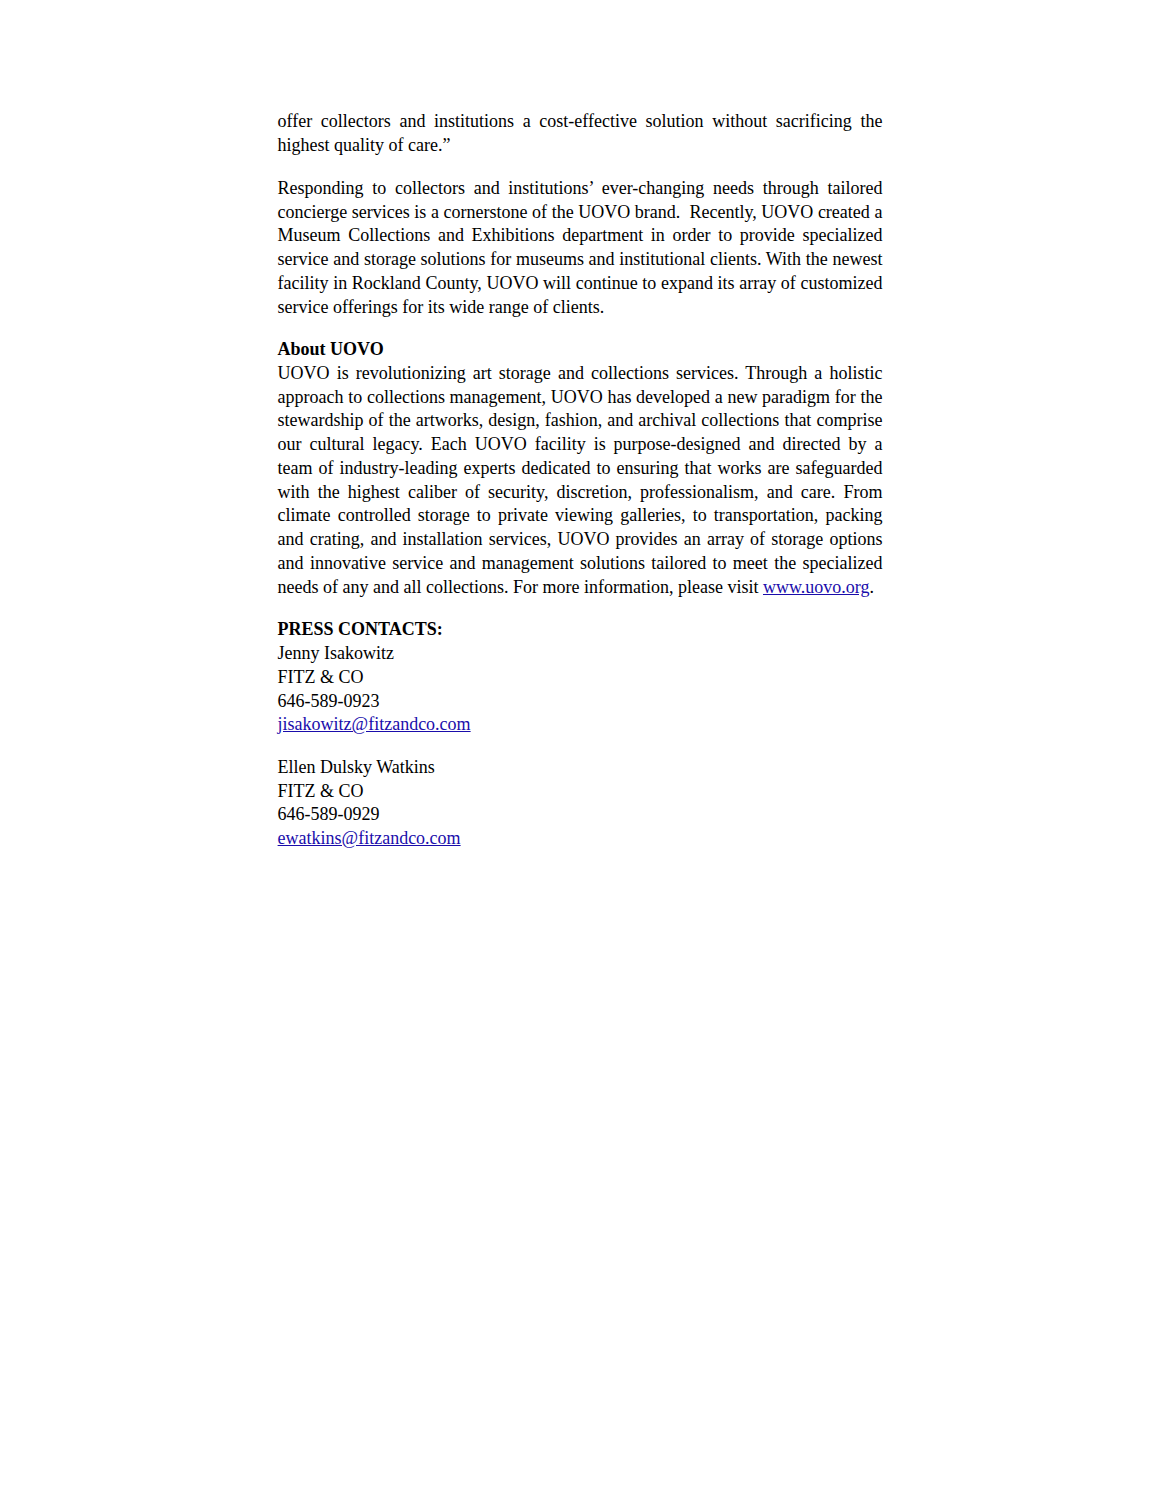offer collectors and institutions a cost-effective solution without sacrificing the highest quality of care.”
Responding to collectors and institutions’ ever-changing needs through tailored concierge services is a cornerstone of the UOVO brand. Recently, UOVO created a Museum Collections and Exhibitions department in order to provide specialized service and storage solutions for museums and institutional clients. With the newest facility in Rockland County, UOVO will continue to expand its array of customized service offerings for its wide range of clients.
About UOVO
UOVO is revolutionizing art storage and collections services. Through a holistic approach to collections management, UOVO has developed a new paradigm for the stewardship of the artworks, design, fashion, and archival collections that comprise our cultural legacy. Each UOVO facility is purpose-designed and directed by a team of industry-leading experts dedicated to ensuring that works are safeguarded with the highest caliber of security, discretion, professionalism, and care. From climate controlled storage to private viewing galleries, to transportation, packing and crating, and installation services, UOVO provides an array of storage options and innovative service and management solutions tailored to meet the specialized needs of any and all collections. For more information, please visit www.uovo.org.
PRESS CONTACTS:
Jenny Isakowitz
FITZ & CO
646-589-0923
jisakowitz@fitzandco.com
Ellen Dulsky Watkins
FITZ & CO
646-589-0929
ewatkins@fitzandco.com